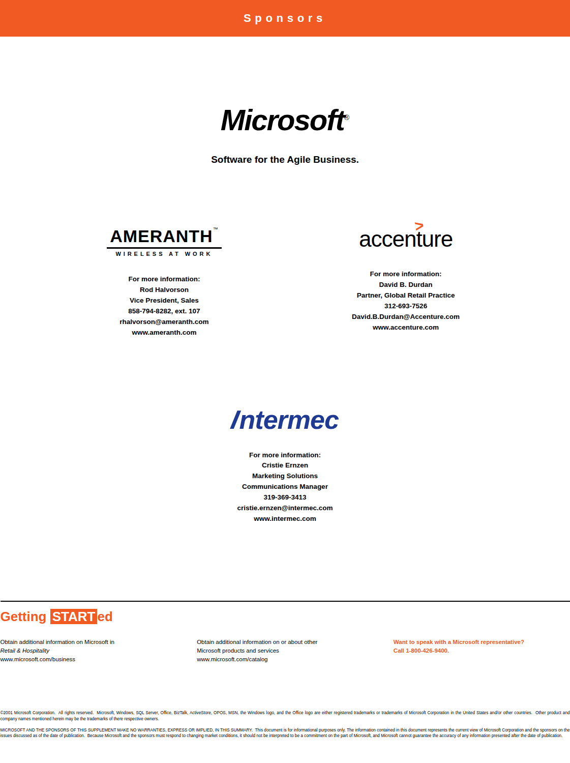Sponsors
Microsoft®
Software for the Agile Business.
AMERANTH™
WIRELESS AT WORK
For more information:
Rod Halvorson
Vice President, Sales
858-794-8282, ext. 107
rhalvorson@ameranth.com
www.ameranth.com
accenture>
For more information:
David B. Durdan
Partner, Global Retail Practice
312-693-7526
David.B.Durdan@Accenture.com
www.accenture.com
Intermec
For more information:
Cristie Ernzen
Marketing Solutions
Communications Manager
319-369-3413
cristie.ernzen@intermec.com
www.intermec.com
Getting STARTed
Obtain additional information on Microsoft in
Retail & Hospitality
www.microsoft.com/business
Obtain additional information on or about other
Microsoft products and services
www.microsoft.com/catalog
Want to speak with a Microsoft representative?
Call 1-800-426-9400.
©2001 Microsoft Corporation. All rights reserved. Microsoft, Windows, SQL Server, Office, BizTalk, ActiveStore, OPOS, MSN, the Windows logo, and the Office logo are either registered trademarks or trademarks of Microsoft Corporation in the United States and/or other countries. Other product and company names mentioned herein may be the trademarks of there respective owners.
MICROSOFT AND THE SPONSORS OF THIS SUPPLEMENT MAKE NO WARRANTIES, EXPRESS OR IMPLIED, IN THIS SUMMARY. This document is for informational purposes only. The information contained in this document represents the current view of Microsoft Corporation and the sponsors on the issues discussed as of the date of publication. Because Microsoft and the sponsors must respond to changing market conditions, it should not be interpreted to be a commitment on the part of Microsoft, and Microsoft cannot guarantee the accuracy of any information presented after the date of publication.